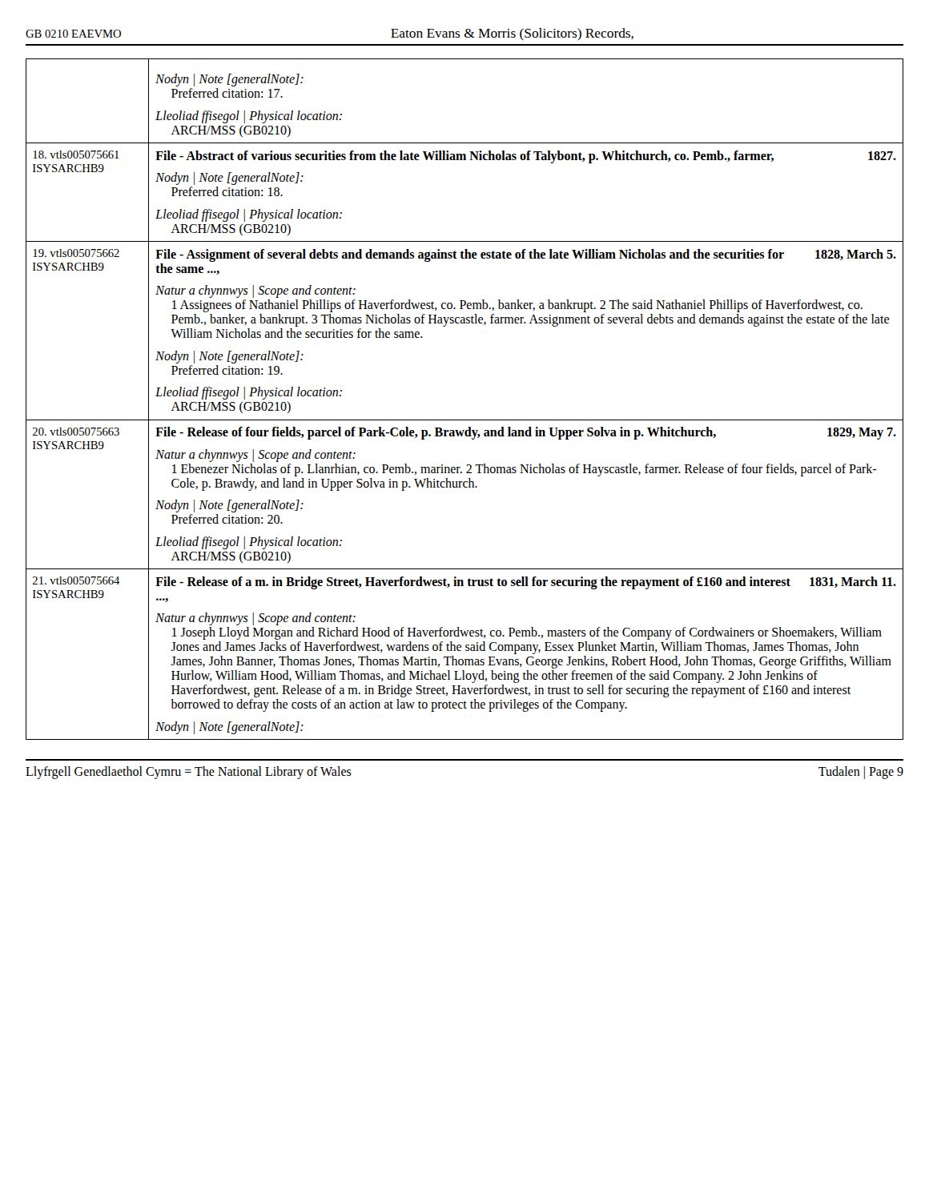GB 0210 EAEVMO
Eaton Evans & Morris (Solicitors) Records,
| | Nodyn / Note [generalNote]: Preferred citation: 17. Lleoliad ffisegol / Physical location: ARCH/MSS (GB0210) |
| 18. vtls005075661 ISYSARCHB9 | 1827. File - Abstract of various securities from the late William Nicholas of Talybont, p. Whitchurch, co. Pemb., farmer, Nodyn / Note [generalNote]: Preferred citation: 18. Lleoliad ffisegol / Physical location: ARCH/MSS (GB0210) |
| 19. vtls005075662 ISYSARCHB9 | 1828, March 5. File - Assignment of several debts and demands against the estate of the late William Nicholas and the securities for the same ..., Natur a chynnwys / Scope and content: 1 Assignees of Nathaniel Phillips of Haverfordwest, co. Pemb., banker, a bankrupt. 2 The said Nathaniel Phillips of Haverfordwest, co. Pemb., banker, a bankrupt. 3 Thomas Nicholas of Hayscastle, farmer. Assignment of several debts and demands against the estate of the late William Nicholas and the securities for the same. Nodyn / Note [generalNote]: Preferred citation: 19. Lleoliad ffisegol / Physical location: ARCH/MSS (GB0210) |
| 20. vtls005075663 ISYSARCHB9 | 1829, May 7. File - Release of four fields, parcel of Park-Cole, p. Brawdy, and land in Upper Solva in p. Whitchurch, Natur a chynnwys / Scope and content: 1 Ebenezer Nicholas of p. Llanrhian, co. Pemb., mariner. 2 Thomas Nicholas of Hayscastle, farmer. Release of four fields, parcel of Park-Cole, p. Brawdy, and land in Upper Solva in p. Whitchurch. Nodyn / Note [generalNote]: Preferred citation: 20. Lleoliad ffisegol / Physical location: ARCH/MSS (GB0210) |
| 21. vtls005075664 ISYSARCHB9 | 1831, March 11. File - Release of a m. in Bridge Street, Haverfordwest, in trust to sell for securing the repayment of £160 and interest ..., Natur a chynnwys / Scope and content: 1 Joseph Lloyd Morgan and Richard Hood of Haverfordwest, co. Pemb., masters of the Company of Cordwainers or Shoemakers, William Jones and James Jacks of Haverfordwest, wardens of the said Company, Essex Plunket Martin, William Thomas, James Thomas, John James, John Banner, Thomas Jones, Thomas Martin, Thomas Evans, George Jenkins, Robert Hood, John Thomas, George Griffiths, William Hurlow, William Hood, William Thomas, and Michael Lloyd, being the other freemen of the said Company. 2 John Jenkins of Haverfordwest, gent. Release of a m. in Bridge Street, Haverfordwest, in trust to sell for securing the repayment of £160 and interest borrowed to defray the costs of an action at law to protect the privileges of the Company. Nodyn / Note [generalNote]: |
Llyfrgell Genedlaethol Cymru = The National Library of Wales
Tudalen | Page 9